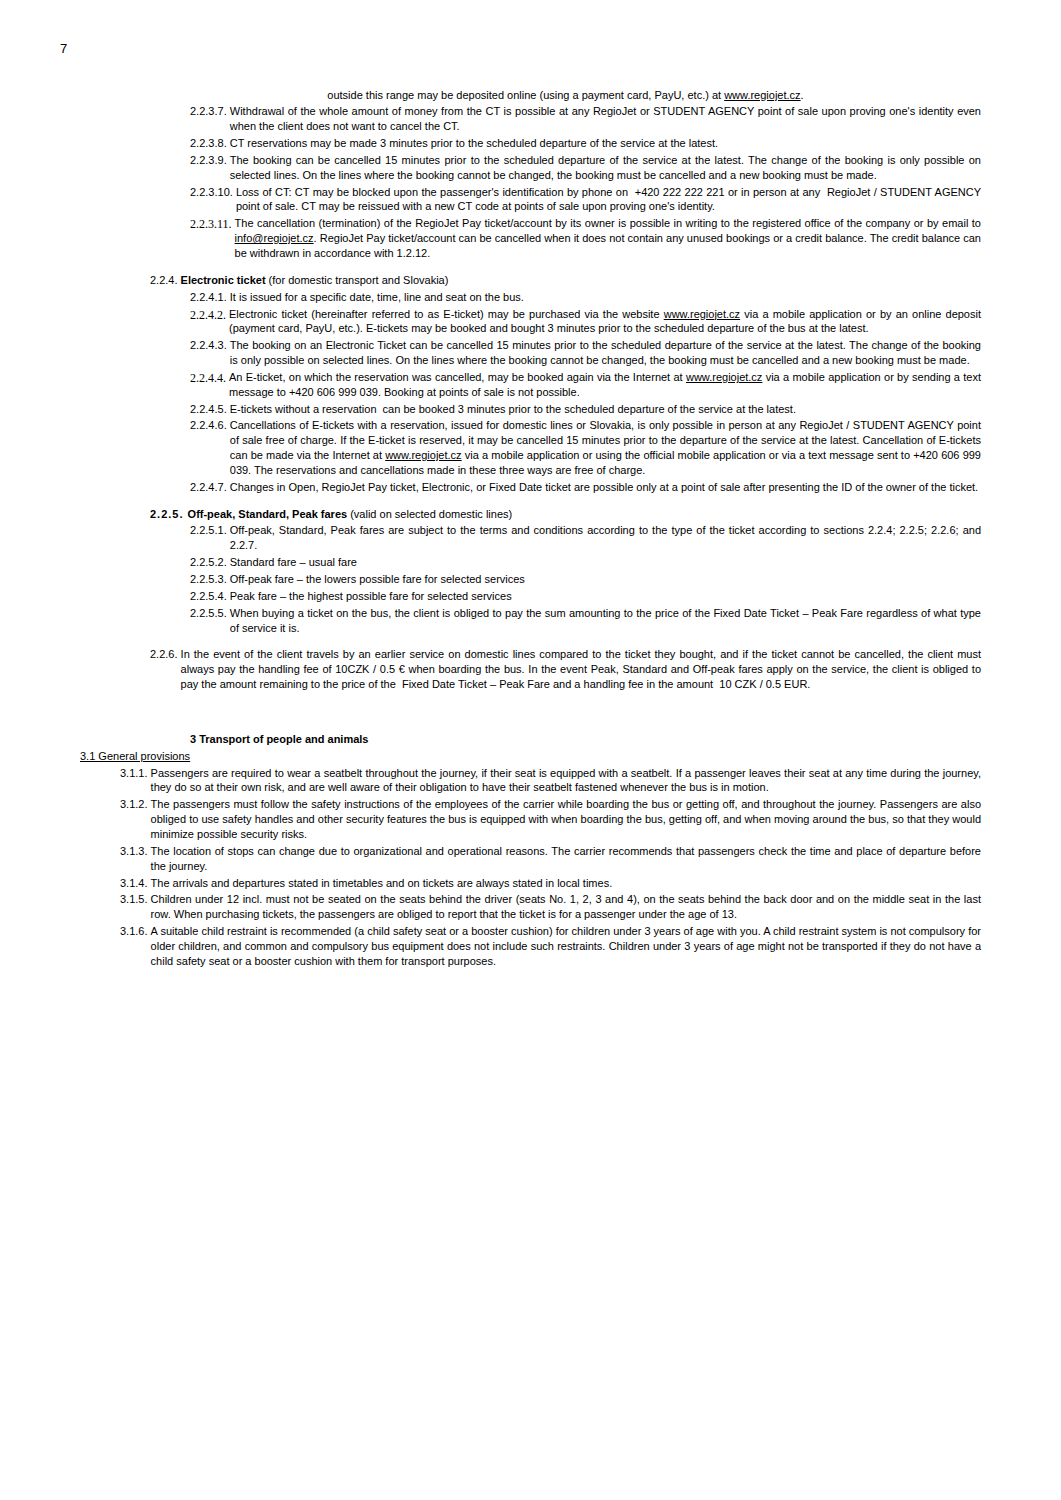7
outside this range may be deposited online (using a payment card, PayU, etc.) at www.regiojet.cz.
2.2.3.7. Withdrawal of the whole amount of money from the CT is possible at any RegioJet or STUDENT AGENCY point of sale upon proving one's identity even when the client does not want to cancel the CT.
2.2.3.8. CT reservations may be made 3 minutes prior to the scheduled departure of the service at the latest.
2.2.3.9. The booking can be cancelled 15 minutes prior to the scheduled departure of the service at the latest. The change of the booking is only possible on selected lines. On the lines where the booking cannot be changed, the booking must be cancelled and a new booking must be made.
2.2.3.10. Loss of CT: CT may be blocked upon the passenger's identification by phone on +420 222 222 221 or in person at any RegioJet / STUDENT AGENCY point of sale. CT may be reissued with a new CT code at points of sale upon proving one's identity.
2.2.3.11. The cancellation (termination) of the RegioJet Pay ticket/account by its owner is possible in writing to the registered office of the company or by email to info@regiojet.cz. RegioJet Pay ticket/account can be cancelled when it does not contain any unused bookings or a credit balance. The credit balance can be withdrawn in accordance with 1.2.12.
2.2.4. Electronic ticket (for domestic transport and Slovakia)
2.2.4.1. It is issued for a specific date, time, line and seat on the bus.
2.2.4.2. Electronic ticket (hereinafter referred to as E-ticket) may be purchased via the website www.regiojet.cz via a mobile application or by an online deposit (payment card, PayU, etc.). E-tickets may be booked and bought 3 minutes prior to the scheduled departure of the bus at the latest.
2.2.4.3. The booking on an Electronic Ticket can be cancelled 15 minutes prior to the scheduled departure of the service at the latest. The change of the booking is only possible on selected lines. On the lines where the booking cannot be changed, the booking must be cancelled and a new booking must be made.
2.2.4.4. An E-ticket, on which the reservation was cancelled, may be booked again via the Internet at www.regiojet.cz via a mobile application or by sending a text message to +420 606 999 039. Booking at points of sale is not possible.
2.2.4.5. E-tickets without a reservation can be booked 3 minutes prior to the scheduled departure of the service at the latest.
2.2.4.6. Cancellations of E-tickets with a reservation, issued for domestic lines or Slovakia, is only possible in person at any RegioJet / STUDENT AGENCY point of sale free of charge. If the E-ticket is reserved, it may be cancelled 15 minutes prior to the departure of the service at the latest. Cancellation of E-tickets can be made via the Internet at www.regiojet.cz via a mobile application or using the official mobile application or via a text message sent to +420 606 999 039. The reservations and cancellations made in these three ways are free of charge.
2.2.4.7. Changes in Open, RegioJet Pay ticket, Electronic, or Fixed Date ticket are possible only at a point of sale after presenting the ID of the owner of the ticket.
2.2.5. Off-peak, Standard, Peak fares (valid on selected domestic lines)
2.2.5.1. Off-peak, Standard, Peak fares are subject to the terms and conditions according to the type of the ticket according to sections 2.2.4; 2.2.5; 2.2.6; and 2.2.7.
2.2.5.2. Standard fare – usual fare
2.2.5.3. Off-peak fare – the lowers possible fare for selected services
2.2.5.4. Peak fare – the highest possible fare for selected services
2.2.5.5. When buying a ticket on the bus, the client is obliged to pay the sum amounting to the price of the Fixed Date Ticket – Peak Fare regardless of what type of service it is.
2.2.6. In the event of the client travels by an earlier service on domestic lines compared to the ticket they bought, and if the ticket cannot be cancelled, the client must always pay the handling fee of 10CZK / 0.5 € when boarding the bus. In the event Peak, Standard and Off-peak fares apply on the service, the client is obliged to pay the amount remaining to the price of the Fixed Date Ticket – Peak Fare and a handling fee in the amount 10 CZK / 0.5 EUR.
3 Transport of people and animals
3.1 General provisions
3.1.1. Passengers are required to wear a seatbelt throughout the journey, if their seat is equipped with a seatbelt. If a passenger leaves their seat at any time during the journey, they do so at their own risk, and are well aware of their obligation to have their seatbelt fastened whenever the bus is in motion.
3.1.2. The passengers must follow the safety instructions of the employees of the carrier while boarding the bus or getting off, and throughout the journey. Passengers are also obliged to use safety handles and other security features the bus is equipped with when boarding the bus, getting off, and when moving around the bus, so that they would minimize possible security risks.
3.1.3. The location of stops can change due to organizational and operational reasons. The carrier recommends that passengers check the time and place of departure before the journey.
3.1.4. The arrivals and departures stated in timetables and on tickets are always stated in local times.
3.1.5. Children under 12 incl. must not be seated on the seats behind the driver (seats No. 1, 2, 3 and 4), on the seats behind the back door and on the middle seat in the last row. When purchasing tickets, the passengers are obliged to report that the ticket is for a passenger under the age of 13.
3.1.6. A suitable child restraint is recommended (a child safety seat or a booster cushion) for children under 3 years of age with you. A child restraint system is not compulsory for older children, and common and compulsory bus equipment does not include such restraints. Children under 3 years of age might not be transported if they do not have a child safety seat or a booster cushion with them for transport purposes.